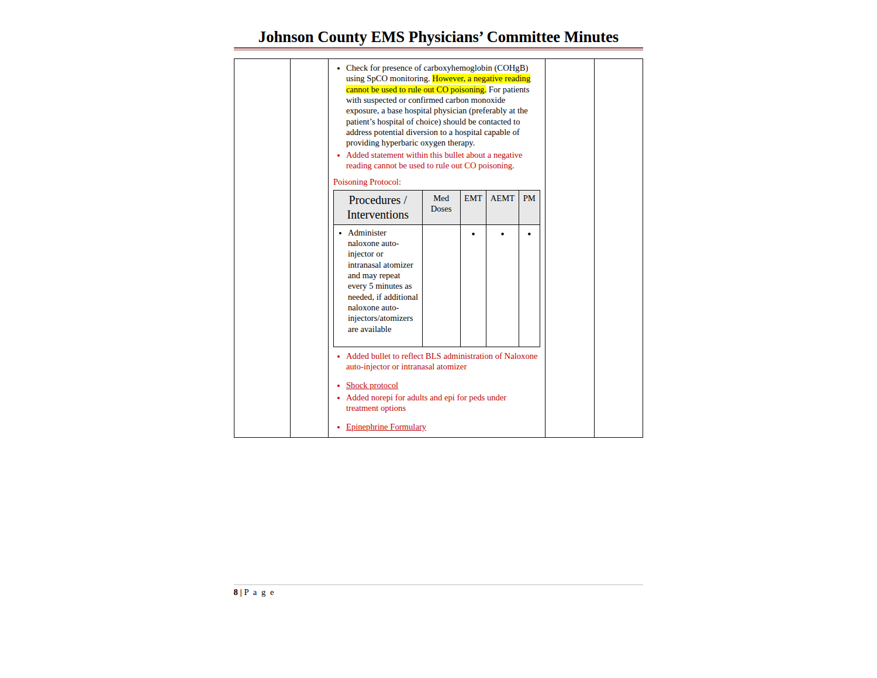Johnson County EMS Physicians’ Committee Minutes
| | | Check for presence of carboxyhemoglobin (COHgB) using SpCO monitoring. However, a negative reading cannot be used to rule out CO poisoning. For patients with suspected or confirmed carbon monoxide exposure, a base hospital physician (preferably at the patient’s hospital of choice) should be contacted to address potential diversion to a hospital capable of providing hyperbaric oxygen therapy. Added statement within this bullet about a negative reading cannot be used to rule out CO poisoning. Poisoning Protocol: / Procedures / Interventions / Med Doses / EMT / AEMT / PM / / --- / --- / --- / --- / --- / / Administer naloxone auto-injector or intranasal atomizer and may repeat every 5 minutes as needed, if additional naloxone auto-injectors/atomizers are available / / • / • / • / Added bullet to reflect BLS administration of Naloxone auto-injector or intranasal atomizer Shock protocol Added norepi for adults and epi for peds under treatment options Epinephrine Formulary | | |
8 | P a g e